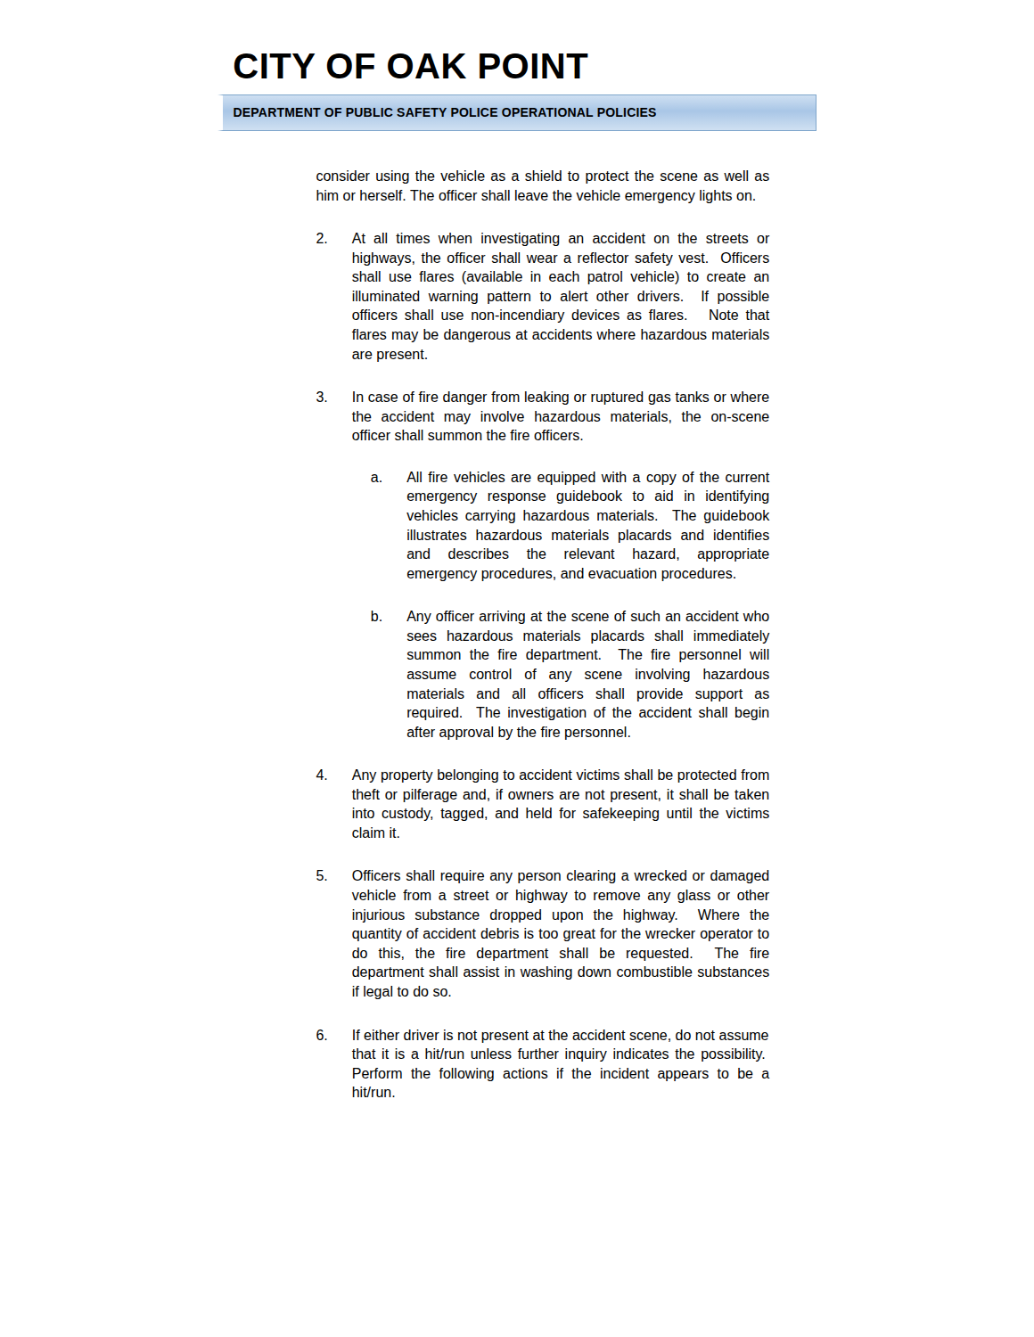CITY OF OAK POINT
DEPARTMENT OF PUBLIC SAFETY POLICE OPERATIONAL POLICIES
consider using the vehicle as a shield to protect the scene as well as him or herself. The officer shall leave the vehicle emergency lights on.
At all times when investigating an accident on the streets or highways, the officer shall wear a reflector safety vest. Officers shall use flares (available in each patrol vehicle) to create an illuminated warning pattern to alert other drivers. If possible officers shall use non-incendiary devices as flares. Note that flares may be dangerous at accidents where hazardous materials are present.
In case of fire danger from leaking or ruptured gas tanks or where the accident may involve hazardous materials, the on-scene officer shall summon the fire officers.
All fire vehicles are equipped with a copy of the current emergency response guidebook to aid in identifying vehicles carrying hazardous materials. The guidebook illustrates hazardous materials placards and identifies and describes the relevant hazard, appropriate emergency procedures, and evacuation procedures.
Any officer arriving at the scene of such an accident who sees hazardous materials placards shall immediately summon the fire department. The fire personnel will assume control of any scene involving hazardous materials and all officers shall provide support as required. The investigation of the accident shall begin after approval by the fire personnel.
Any property belonging to accident victims shall be protected from theft or pilferage and, if owners are not present, it shall be taken into custody, tagged, and held for safekeeping until the victims claim it.
Officers shall require any person clearing a wrecked or damaged vehicle from a street or highway to remove any glass or other injurious substance dropped upon the highway. Where the quantity of accident debris is too great for the wrecker operator to do this, the fire department shall be requested. The fire department shall assist in washing down combustible substances if legal to do so.
If either driver is not present at the accident scene, do not assume
that it is a hit/run unless further inquiry indicates the possibility. Perform the following actions if the incident appears to be a hit/run.